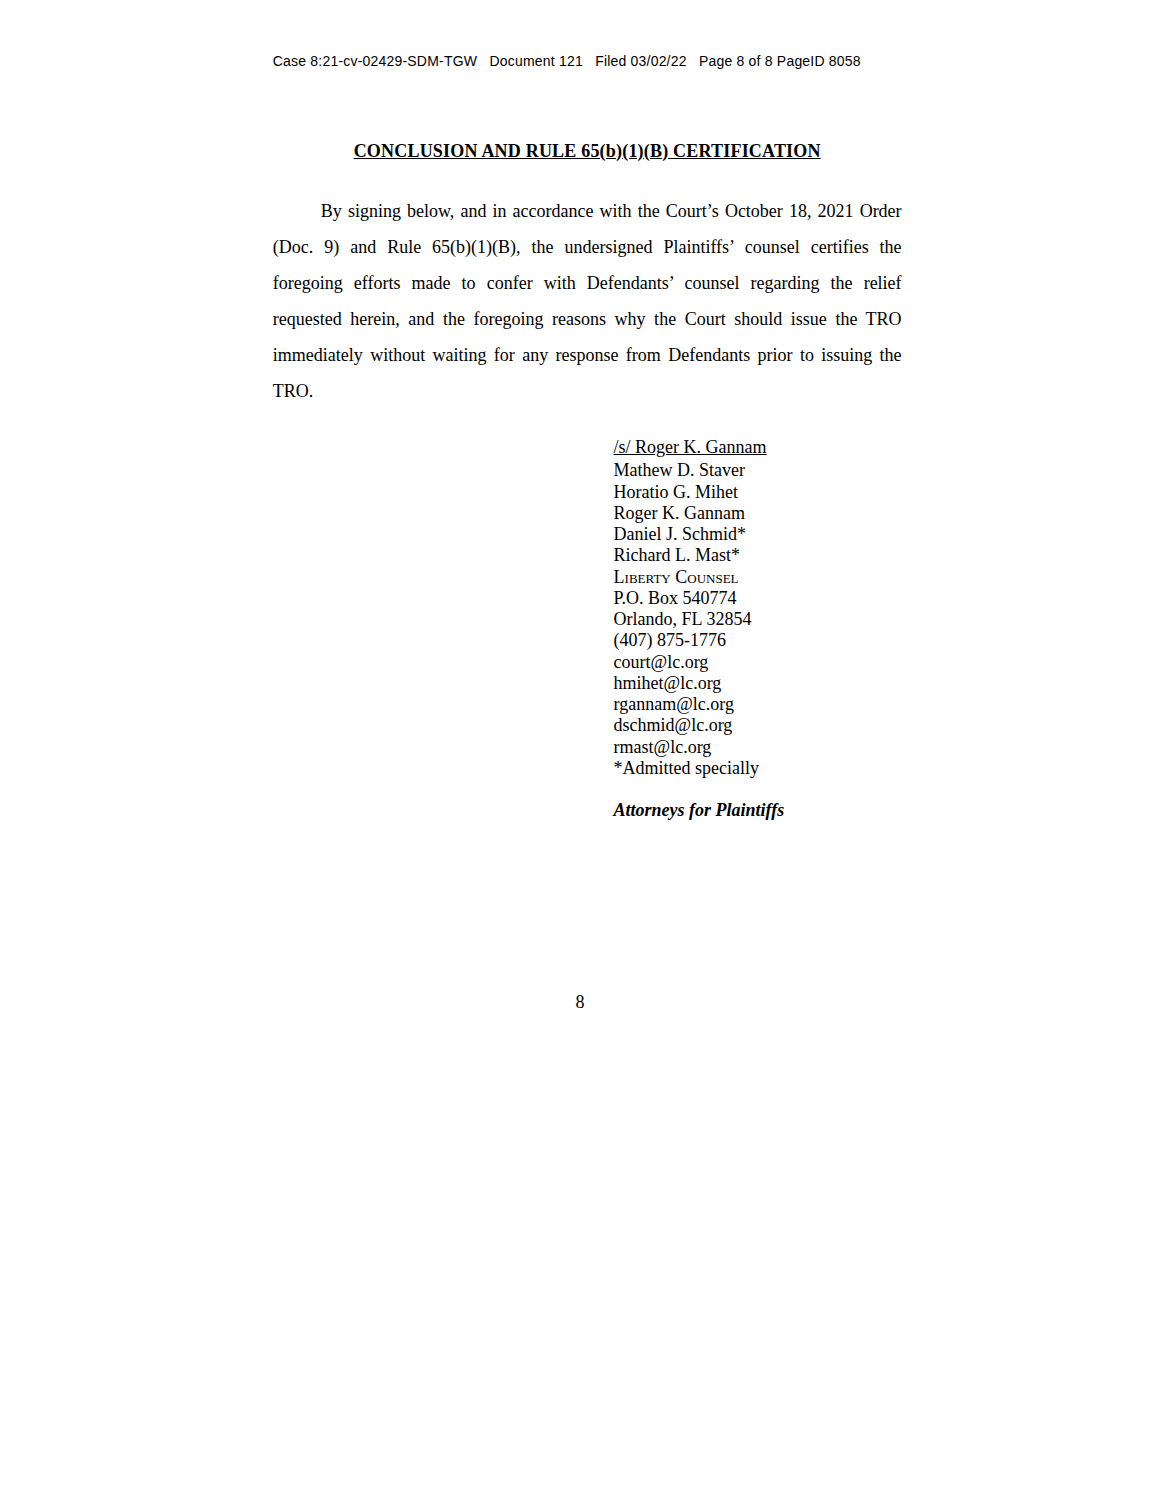Case 8:21-cv-02429-SDM-TGW Document 121 Filed 03/02/22 Page 8 of 8 PageID 8058
CONCLUSION AND RULE 65(b)(1)(B) CERTIFICATION
By signing below, and in accordance with the Court’s October 18, 2021 Order (Doc. 9) and Rule 65(b)(1)(B), the undersigned Plaintiffs’ counsel certifies the foregoing efforts made to confer with Defendants’ counsel regarding the relief requested herein, and the foregoing reasons why the Court should issue the TRO immediately without waiting for any response from Defendants prior to issuing the TRO.
/s/ Roger K. Gannam
Mathew D. Staver
Horatio G. Mihet
Roger K. Gannam
Daniel J. Schmid*
Richard L. Mast*
Liberty Counsel
P.O. Box 540774
Orlando, FL 32854
(407) 875-1776
court@lc.org
hmihet@lc.org
rgannam@lc.org
dschmid@lc.org
rmast@lc.org
*Admitted specially
Attorneys for Plaintiffs
8